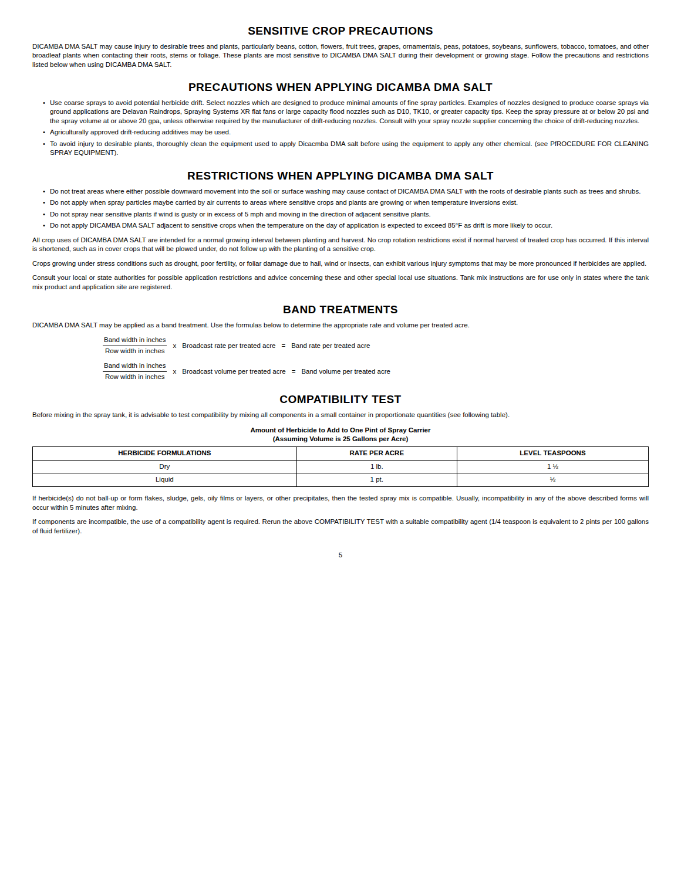SENSITIVE CROP PRECAUTIONS
DICAMBA DMA SALT may cause injury to desirable trees and plants, particularly beans, cotton, flowers, fruit trees, grapes, ornamentals, peas, potatoes, soybeans, sunflowers, tobacco, tomatoes, and other broadleaf plants when contacting their roots, stems or foliage. These plants are most sensitive to DICAMBA DMA SALT during their development or growing stage. Follow the precautions and restrictions listed below when using DICAMBA DMA SALT.
PRECAUTIONS WHEN APPLYING DICAMBA DMA SALT
Use coarse sprays to avoid potential herbicide drift. Select nozzles which are designed to produce minimal amounts of fine spray particles. Examples of nozzles designed to produce coarse sprays via ground applications are Delavan Raindrops, Spraying Systems XR flat fans or large capacity flood nozzles such as D10, TK10, or greater capacity tips. Keep the spray pressure at or below 20 psi and the spray volume at or above 20 gpa, unless otherwise required by the manufacturer of drift-reducing nozzles. Consult with your spray nozzle supplier concerning the choice of drift-reducing nozzles.
Agriculturally approved drift-reducing additives may be used.
To avoid injury to desirable plants, thoroughly clean the equipment used to apply Dicacmba DMA salt before using the equipment to apply any other chemical. (see PfROCEDURE FOR CLEANING SPRAY EQUIPMENT).
RESTRICTIONS WHEN APPLYING DICAMBA DMA SALT
Do not treat areas where either possible downward movement into the soil or surface washing may cause contact of DICAMBA DMA SALT with the roots of desirable plants such as trees and shrubs.
Do not apply when spray particles maybe carried by air currents to areas where sensitive crops and plants are growing or when temperature inversions exist.
Do not spray near sensitive plants if wind is gusty or in excess of 5 mph and moving in the direction of adjacent sensitive plants.
Do not apply DICAMBA DMA SALT adjacent to sensitive crops when the temperature on the day of application is expected to exceed 85°F as drift is more likely to occur.
All crop uses of DICAMBA DMA SALT are intended for a normal growing interval between planting and harvest. No crop rotation restrictions exist if normal harvest of treated crop has occurred. If this interval is shortened, such as in cover crops that will be plowed under, do not follow up with the planting of a sensitive crop.
Crops growing under stress conditions such as drought, poor fertility, or foliar damage due to hail, wind or insects, can exhibit various injury symptoms that may be more pronounced if herbicides are applied.
Consult your local or state authorities for possible application restrictions and advice concerning these and other special local use situations. Tank mix instructions are for use only in states where the tank mix product and application site are registered.
BAND TREATMENTS
DICAMBA DMA SALT may be applied as a band treatment. Use the formulas below to determine the appropriate rate and volume per treated acre.
| Band width in inches Row width in inches | x | Broadcast rate per treated acre | = | Band rate per treated acre |
| Band width in inches Row width in inches | x | Broadcast volume per treated acre | = | Band volume per treated acre |
COMPATIBILITY TEST
Before mixing in the spray tank, it is advisable to test compatibility by mixing all components in a small container in proportionate quantities (see following table).
Amount of Herbicide to Add to One Pint of Spray Carrier
(Assuming Volume is 25 Gallons per Acre)
| HERBICIDE FORMULATIONS | RATE PER ACRE | LEVEL TEASPOONS |
| --- | --- | --- |
| Dry | 1 lb. | 1 ½ |
| Liquid | 1 pt. | ½ |
If herbicide(s) do not ball-up or form flakes, sludge, gels, oily films or layers, or other precipitates, then the tested spray mix is compatible. Usually, incompatibility in any of the above described forms will occur within 5 minutes after mixing.
If components are incompatible, the use of a compatibility agent is required. Rerun the above COMPATIBILITY TEST with a suitable compatibility agent (1/4 teaspoon is equivalent to 2 pints per 100 gallons of fluid fertilizer).
5